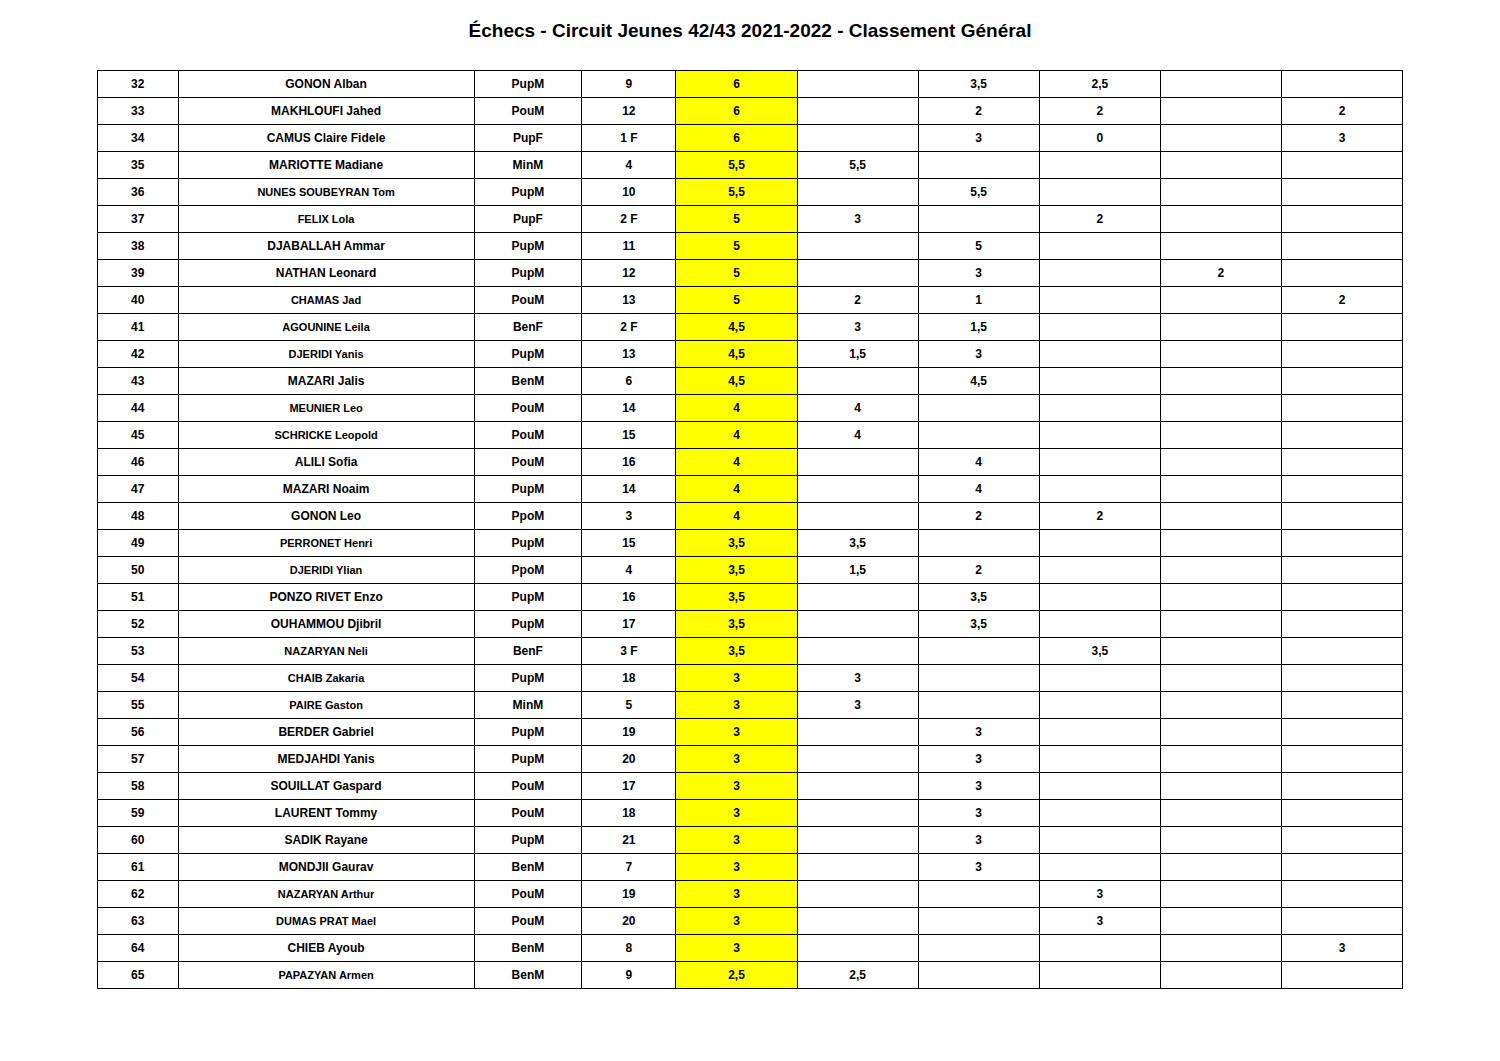Échecs - Circuit Jeunes 42/43 2021-2022 - Classement Général
| 32 | GONON Alban | PupM | 9 | 6 | | 3,5 | 2,5 | | |
| 33 | MAKHLOUFI Jahed | PouM | 12 | 6 | | 2 | 2 | | 2 |
| 34 | CAMUS Claire Fidele | PupF | 1 F | 6 | | 3 | 0 | | 3 |
| 35 | MARIOTTE Madiane | MinM | 4 | 5,5 | 5,5 | | | | |
| 36 | NUNES SOUBEYRAN Tom | PupM | 10 | 5,5 | | 5,5 | | | |
| 37 | FELIX Lola | PupF | 2 F | 5 | 3 | | 2 | | |
| 38 | DJABALLAH Ammar | PupM | 11 | 5 | | 5 | | | |
| 39 | NATHAN Leonard | PupM | 12 | 5 | | 3 | | 2 | |
| 40 | CHAMAS Jad | PouM | 13 | 5 | 2 | 1 | | | 2 |
| 41 | AGOUNINE Leila | BenF | 2 F | 4,5 | 3 | 1,5 | | | |
| 42 | DJERIDI Yanis | PupM | 13 | 4,5 | 1,5 | 3 | | | |
| 43 | MAZARI Jalis | BenM | 6 | 4,5 | | 4,5 | | | |
| 44 | MEUNIER Leo | PouM | 14 | 4 | 4 | | | | |
| 45 | SCHRICKE Leopold | PouM | 15 | 4 | 4 | | | | |
| 46 | ALILI Sofia | PouM | 16 | 4 | | 4 | | | |
| 47 | MAZARI Noaim | PupM | 14 | 4 | | 4 | | | |
| 48 | GONON Leo | PpoM | 3 | 4 | | 2 | 2 | | |
| 49 | PERRONET Henri | PupM | 15 | 3,5 | 3,5 | | | | |
| 50 | DJERIDI Ylian | PpoM | 4 | 3,5 | 1,5 | 2 | | | |
| 51 | PONZO RIVET Enzo | PupM | 16 | 3,5 | | 3,5 | | | |
| 52 | OUHAMMOU Djibril | PupM | 17 | 3,5 | | 3,5 | | | |
| 53 | NAZARYAN Neli | BenF | 3 F | 3,5 | | | 3,5 | | |
| 54 | CHAIB Zakaria | PupM | 18 | 3 | 3 | | | | |
| 55 | PAIRE Gaston | MinM | 5 | 3 | 3 | | | | |
| 56 | BERDER Gabriel | PupM | 19 | 3 | | 3 | | | |
| 57 | MEDJAHDI Yanis | PupM | 20 | 3 | | 3 | | | |
| 58 | SOUILLAT Gaspard | PouM | 17 | 3 | | 3 | | | |
| 59 | LAURENT Tommy | PouM | 18 | 3 | | 3 | | | |
| 60 | SADIK Rayane | PupM | 21 | 3 | | 3 | | | |
| 61 | MONDJII Gaurav | BenM | 7 | 3 | | 3 | | | |
| 62 | NAZARYAN Arthur | PouM | 19 | 3 | | | 3 | | |
| 63 | DUMAS PRAT Mael | PouM | 20 | 3 | | | 3 | | |
| 64 | CHIEB Ayoub | BenM | 8 | 3 | | | | | 3 |
| 65 | PAPAZYAN Armen | BenM | 9 | 2,5 | 2,5 | | | | |